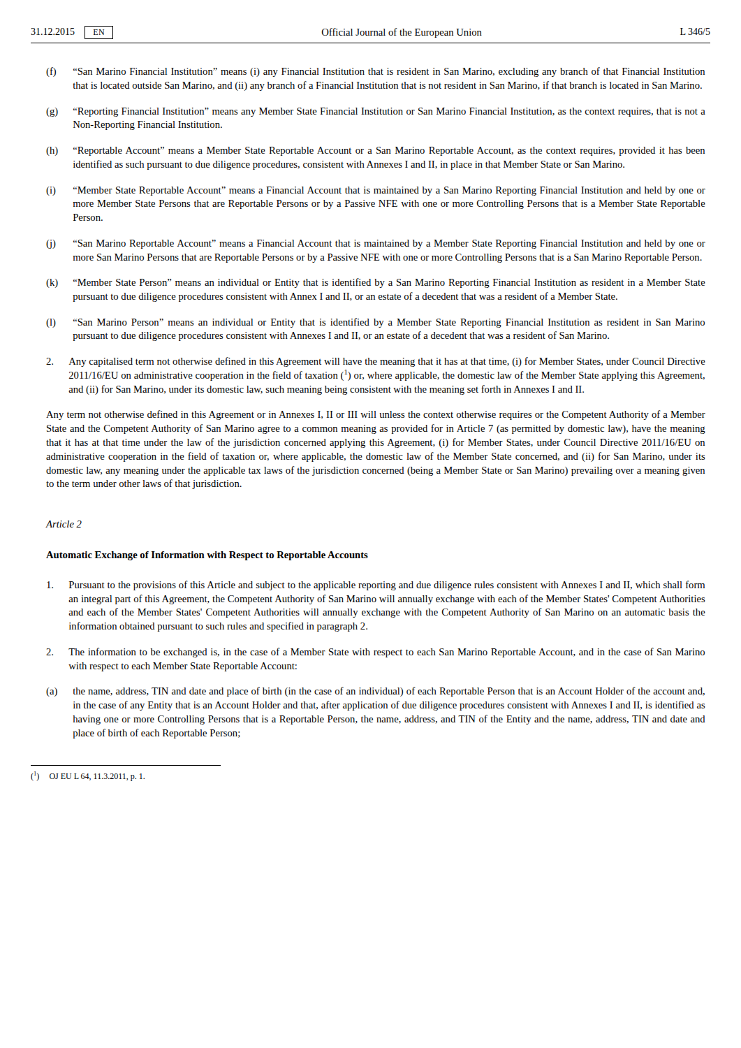31.12.2015 EN Official Journal of the European Union L 346/5
(f)
“San Marino Financial Institution” means (i) any Financial Institution that is resident in San Marino, excluding any branch of that Financial Institution that is located outside San Marino, and (ii) any branch of a Financial Institution that is not resident in San Marino, if that branch is located in San Marino.
(g)
“Reporting Financial Institution” means any Member State Financial Institution or San Marino Financial Institution, as the context requires, that is not a Non-Reporting Financial Institution.
(h)
“Reportable Account” means a Member State Reportable Account or a San Marino Reportable Account, as the context requires, provided it has been identified as such pursuant to due diligence procedures, consistent with Annexes I and II, in place in that Member State or San Marino.
(i)
“Member State Reportable Account” means a Financial Account that is maintained by a San Marino Reporting Financial Institution and held by one or more Member State Persons that are Reportable Persons or by a Passive NFE with one or more Controlling Persons that is a Member State Reportable Person.
(j)
“San Marino Reportable Account” means a Financial Account that is maintained by a Member State Reporting Financial Institution and held by one or more San Marino Persons that are Reportable Persons or by a Passive NFE with one or more Controlling Persons that is a San Marino Reportable Person.
(k)
“Member State Person” means an individual or Entity that is identified by a San Marino Reporting Financial Institution as resident in a Member State pursuant to due diligence procedures consistent with Annex I and II, or an estate of a decedent that was a resident of a Member State.
(l)
“San Marino Person” means an individual or Entity that is identified by a Member State Reporting Financial Institution as resident in San Marino pursuant to due diligence procedures consistent with Annexes I and II, or an estate of a decedent that was a resident of San Marino.
2.
Any capitalised term not otherwise defined in this Agreement will have the meaning that it has at that time, (i) for Member States, under Council Directive 2011/16/EU on administrative cooperation in the field of taxation (1) or, where applicable, the domestic law of the Member State applying this Agreement, and (ii) for San Marino, under its domestic law, such meaning being consistent with the meaning set forth in Annexes I and II.
Any term not otherwise defined in this Agreement or in Annexes I, II or III will unless the context otherwise requires or the Competent Authority of a Member State and the Competent Authority of San Marino agree to a common meaning as provided for in Article 7 (as permitted by domestic law), have the meaning that it has at that time under the law of the jurisdiction concerned applying this Agreement, (i) for Member States, under Council Directive 2011/16/EU on administrative cooperation in the field of taxation or, where applicable, the domestic law of the Member State concerned, and (ii) for San Marino, under its domestic law, any meaning under the applicable tax laws of the jurisdiction concerned (being a Member State or San Marino) prevailing over a meaning given to the term under other laws of that jurisdiction.
Article 2
Automatic Exchange of Information with Respect to Reportable Accounts
1.
Pursuant to the provisions of this Article and subject to the applicable reporting and due diligence rules consistent with Annexes I and II, which shall form an integral part of this Agreement, the Competent Authority of San Marino will annually exchange with each of the Member States' Competent Authorities and each of the Member States' Competent Authorities will annually exchange with the Competent Authority of San Marino on an automatic basis the information obtained pursuant to such rules and specified in paragraph 2.
2.
The information to be exchanged is, in the case of a Member State with respect to each San Marino Reportable Account, and in the case of San Marino with respect to each Member State Reportable Account:
(a)
the name, address, TIN and date and place of birth (in the case of an individual) of each Reportable Person that is an Account Holder of the account and, in the case of any Entity that is an Account Holder and that, after application of due diligence procedures consistent with Annexes I and II, is identified as having one or more Controlling Persons that is a Reportable Person, the name, address, and TIN of the Entity and the name, address, TIN and date and place of birth of each Reportable Person;
(1) OJ EU L 64, 11.3.2011, p. 1.